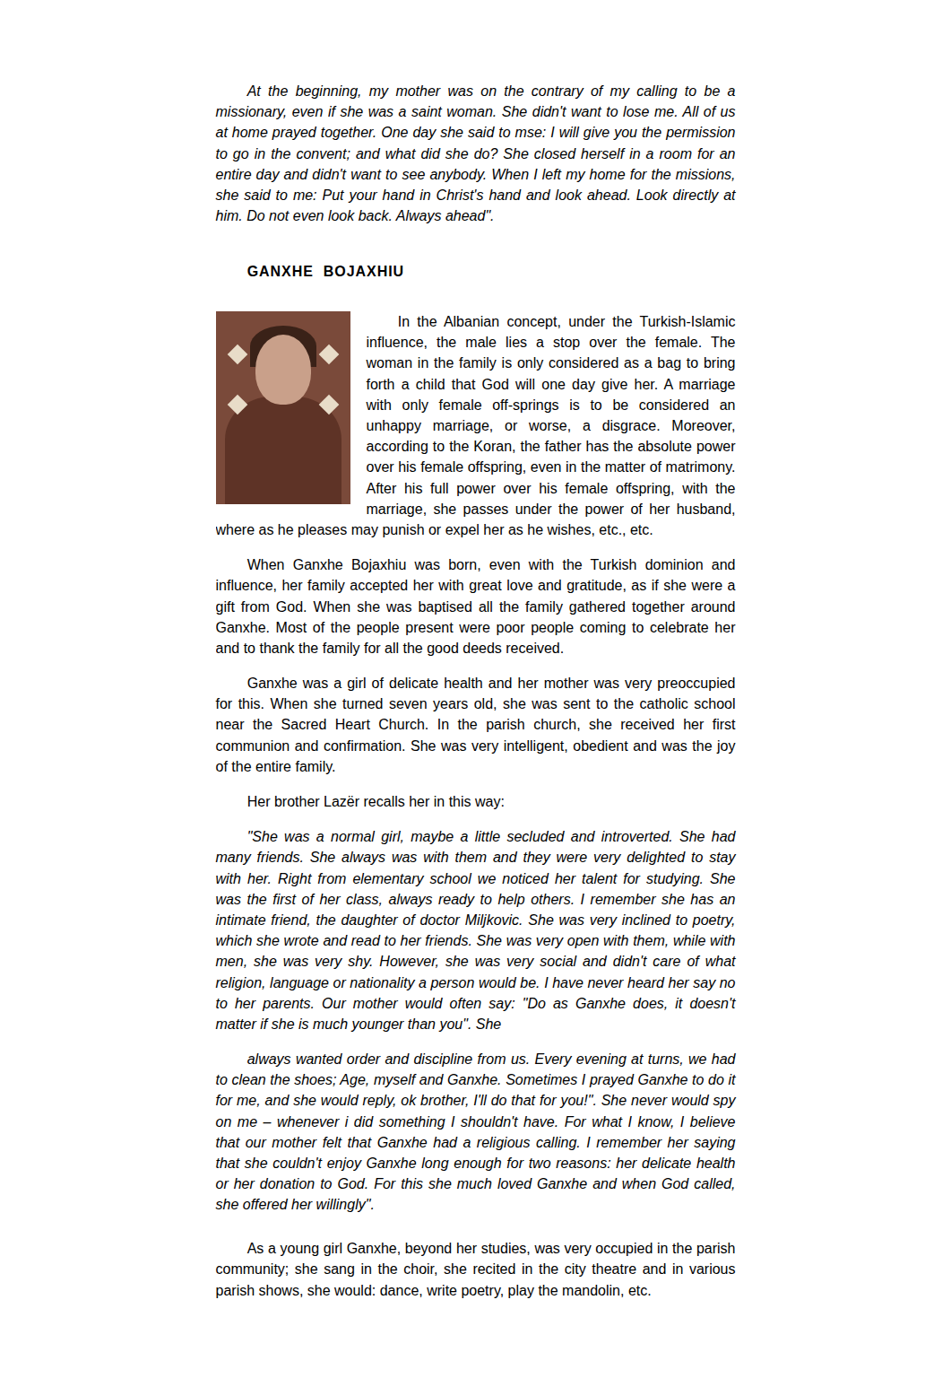At the beginning, my mother was on the contrary of my calling to be a missionary, even if she was a saint woman. She didn't want to lose me. All of us at home prayed together. One day she said to mse: I will give you the permission to go in the convent; and what did she do? She closed herself in a room for an entire day and didn't want to see anybody. When I left my home for the missions, she said to me: Put your hand in Christ's hand and look ahead. Look directly at him. Do not even look back. Always ahead".
GANXHE BOJAXHIU
In the Albanian concept, under the Turkish-Islamic influence, the male lies a stop over the female. The woman in the family is only considered as a bag to bring forth a child that God will one day give her. A marriage with only female off-springs is to be considered an unhappy marriage, or worse, a disgrace. Moreover, according to the Koran, the father has the absolute power over his female offspring, even in the matter of matrimony. After his full power over his female offspring, with the marriage, she passes under the power of her husband, where as he pleases may punish or expel her as he wishes, etc., etc.
When Ganxhe Bojaxhiu was born, even with the Turkish dominion and influence, her family accepted her with great love and gratitude, as if she were a gift from God. When she was baptised all the family gathered together around Ganxhe. Most of the people present were poor people coming to celebrate her and to thank the family for all the good deeds received.
Ganxhe was a girl of delicate health and her mother was very preoccupied for this. When she turned seven years old, she was sent to the catholic school near the Sacred Heart Church. In the parish church, she received her first communion and confirmation. She was very intelligent, obedient and was the joy of the entire family.
Her brother Lazër recalls her in this way:
"She was a normal girl, maybe a little secluded and introverted. She had many friends. She always was with them and they were very delighted to stay with her. Right from elementary school we noticed her talent for studying. She was the first of her class, always ready to help others. I remember she has an intimate friend, the daughter of doctor Miljkovic. She was very inclined to poetry, which she wrote and read to her friends. She was very open with them, while with men, she was very shy. However, she was very social and didn't care of what religion, language or nationality a person would be. I have never heard her say no to her parents. Our mother would often say: "Do as Ganxhe does, it doesn't matter if she is much younger than you". She
always wanted order and discipline from us. Every evening at turns, we had to clean the shoes; Age, myself and Ganxhe. Sometimes I prayed Ganxhe to do it for me, and she would reply, ok brother, I'll do that for you!". She never would spy on me – whenever i did something I shouldn't have. For what I know, I believe that our mother felt that Ganxhe had a religious calling. I remember her saying that she couldn't enjoy Ganxhe long enough for two reasons: her delicate health or her donation to God. For this she much loved Ganxhe and when God called, she offered her willingly".
As a young girl Ganxhe, beyond her studies, was very occupied in the parish community; she sang in the choir, she recited in the city theatre and in various parish shows, she would: dance, write poetry, play the mandolin, etc.